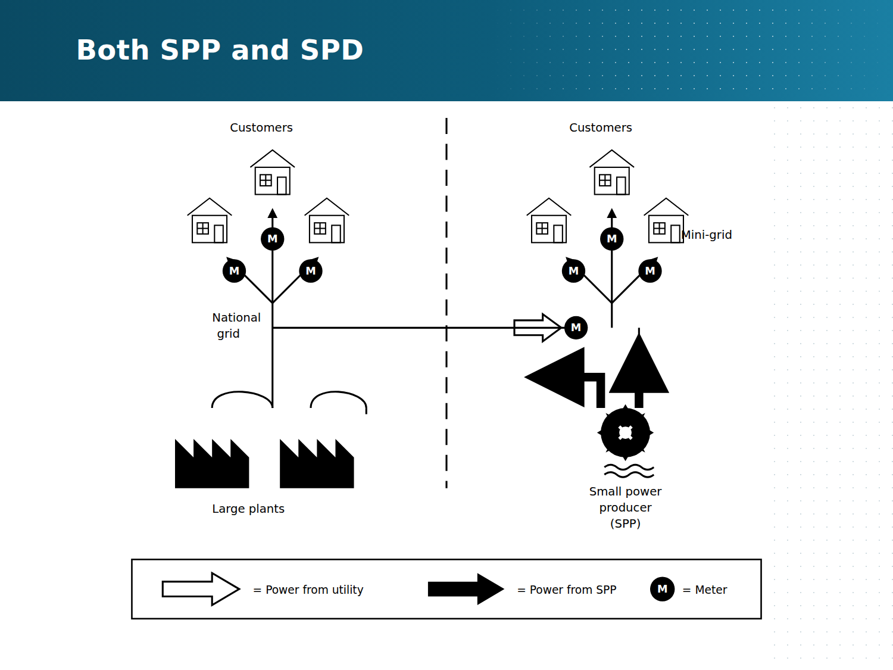Both SPP and SPD
Diagram of a small power producer that both sells power to the national grid and distributes power to customers on a mini-grid On the left, large plants feed a national grid that serves metered customers. On the right, a small power producer feeds a mini-grid serving metered customers, exports power to the utility line, and can also receive power from the utility. Customers M M M National grid Large plants Customers Mini-grid M M M M Small power producer (SPP)
= Power from utility = Power from SPP M = Meter